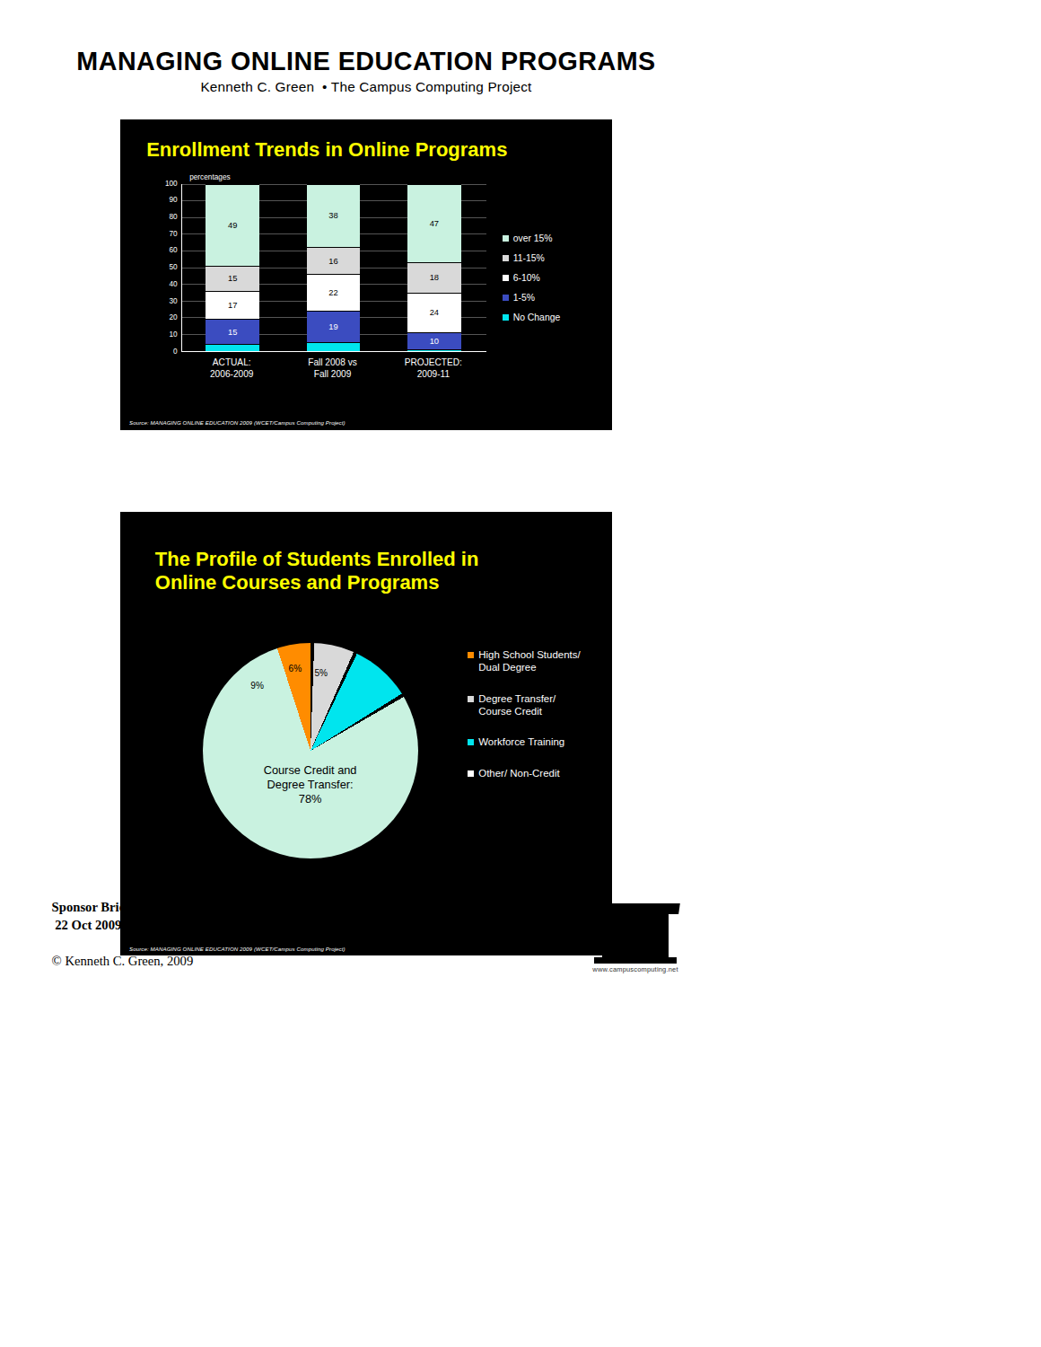MANAGING ONLINE EDUCATION PROGRAMS
Kenneth C. Green • The Campus Computing Project
Enrollment Trends in Online Programs
percentages
100 90 80 70 60 50 40 30 20 10 0
15
17
15
49
19
22
16
38
10
24
18
47
ACTUAL:
2006-2009
Fall 2008 vs
Fall 2009
PROJECTED:
2009-11
over 15%
11-15%
6-10%
1-5%
No Change
Source: MANAGING ONLINE EDUCATION 2009 (WCET/Campus Computing Project)
The Profile of Students Enrolled in
Online Courses and Programs
5%
6%
9%
Course Credit and
Degree Transfer:
78%
High School Students/
Dual Degree
Degree Transfer/
Course Credit
Workforce Training
Other/ Non-Credit
Source: MANAGING ONLINE EDUCATION 2009 (WCET/Campus Computing Project)
Sponsor Briefing Webcast
22 Oct 2009
© Kenneth C. Green, 2009
5
www.campuscomputing.net